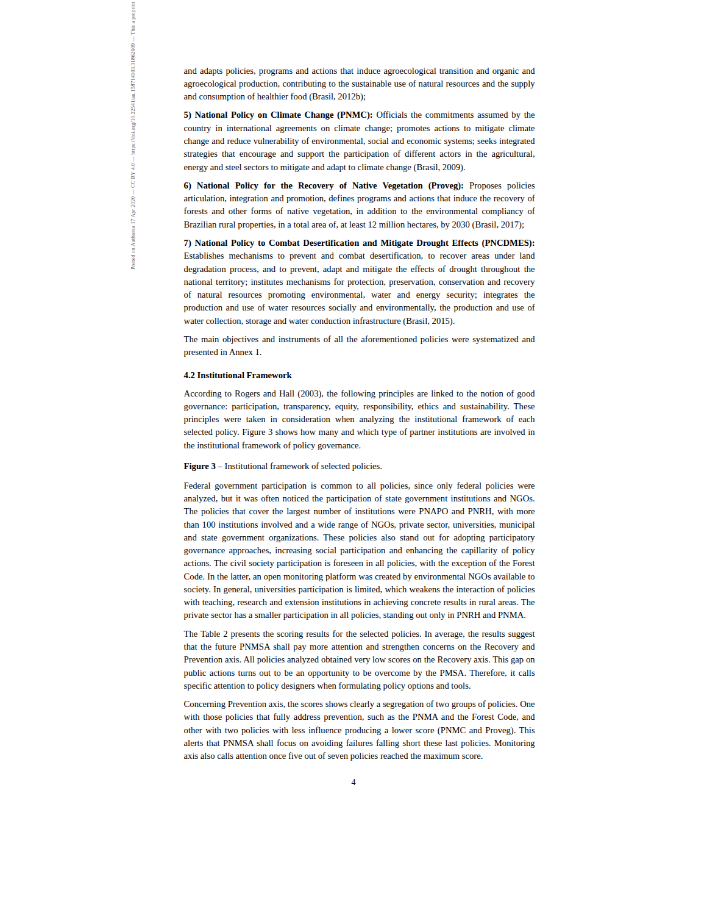Posted on Authorea 17 Apr 2020 — CC BY 4.0 — https://doi.org/10.22541/au.158714103.31862609 — This a preprint and has not been peer reviewed. Data may be preliminary.
and adapts policies, programs and actions that induce agroecological transition and organic and agroecological production, contributing to the sustainable use of natural resources and the supply and consumption of healthier food (Brasil, 2012b);
5) National Policy on Climate Change (PNMC): Officials the commitments assumed by the country in international agreements on climate change; promotes actions to mitigate climate change and reduce vulnerability of environmental, social and economic systems; seeks integrated strategies that encourage and support the participation of different actors in the agricultural, energy and steel sectors to mitigate and adapt to climate change (Brasil, 2009).
6) National Policy for the Recovery of Native Vegetation (Proveg): Proposes policies articulation, integration and promotion, defines programs and actions that induce the recovery of forests and other forms of native vegetation, in addition to the environmental compliancy of Brazilian rural properties, in a total area of, at least 12 million hectares, by 2030 (Brasil, 2017);
7) National Policy to Combat Desertification and Mitigate Drought Effects (PNCDMES): Establishes mechanisms to prevent and combat desertification, to recover areas under land degradation process, and to prevent, adapt and mitigate the effects of drought throughout the national territory; institutes mechanisms for protection, preservation, conservation and recovery of natural resources promoting environmental, water and energy security; integrates the production and use of water resources socially and environmentally, the production and use of water collection, storage and water conduction infrastructure (Brasil, 2015).
The main objectives and instruments of all the aforementioned policies were systematized and presented in Annex 1.
4.2 Institutional Framework
According to Rogers and Hall (2003), the following principles are linked to the notion of good governance: participation, transparency, equity, responsibility, ethics and sustainability. These principles were taken in consideration when analyzing the institutional framework of each selected policy. Figure 3 shows how many and which type of partner institutions are involved in the institutional framework of policy governance.
Figure 3 – Institutional framework of selected policies.
Federal government participation is common to all policies, since only federal policies were analyzed, but it was often noticed the participation of state government institutions and NGOs. The policies that cover the largest number of institutions were PNAPO and PNRH, with more than 100 institutions involved and a wide range of NGOs, private sector, universities, municipal and state government organizations. These policies also stand out for adopting participatory governance approaches, increasing social participation and enhancing the capillarity of policy actions. The civil society participation is foreseen in all policies, with the exception of the Forest Code. In the latter, an open monitoring platform was created by environmental NGOs available to society. In general, universities participation is limited, which weakens the interaction of policies with teaching, research and extension institutions in achieving concrete results in rural areas. The private sector has a smaller participation in all policies, standing out only in PNRH and PNMA.
The Table 2 presents the scoring results for the selected policies. In average, the results suggest that the future PNMSA shall pay more attention and strengthen concerns on the Recovery and Prevention axis. All policies analyzed obtained very low scores on the Recovery axis. This gap on public actions turns out to be an opportunity to be overcome by the PMSA. Therefore, it calls specific attention to policy designers when formulating policy options and tools.
Concerning Prevention axis, the scores shows clearly a segregation of two groups of policies. One with those policies that fully address prevention, such as the PNMA and the Forest Code, and other with two policies with less influence producing a lower score (PNMC and Proveg). This alerts that PNMSA shall focus on avoiding failures falling short these last policies. Monitoring axis also calls attention once five out of seven policies reached the maximum score.
4